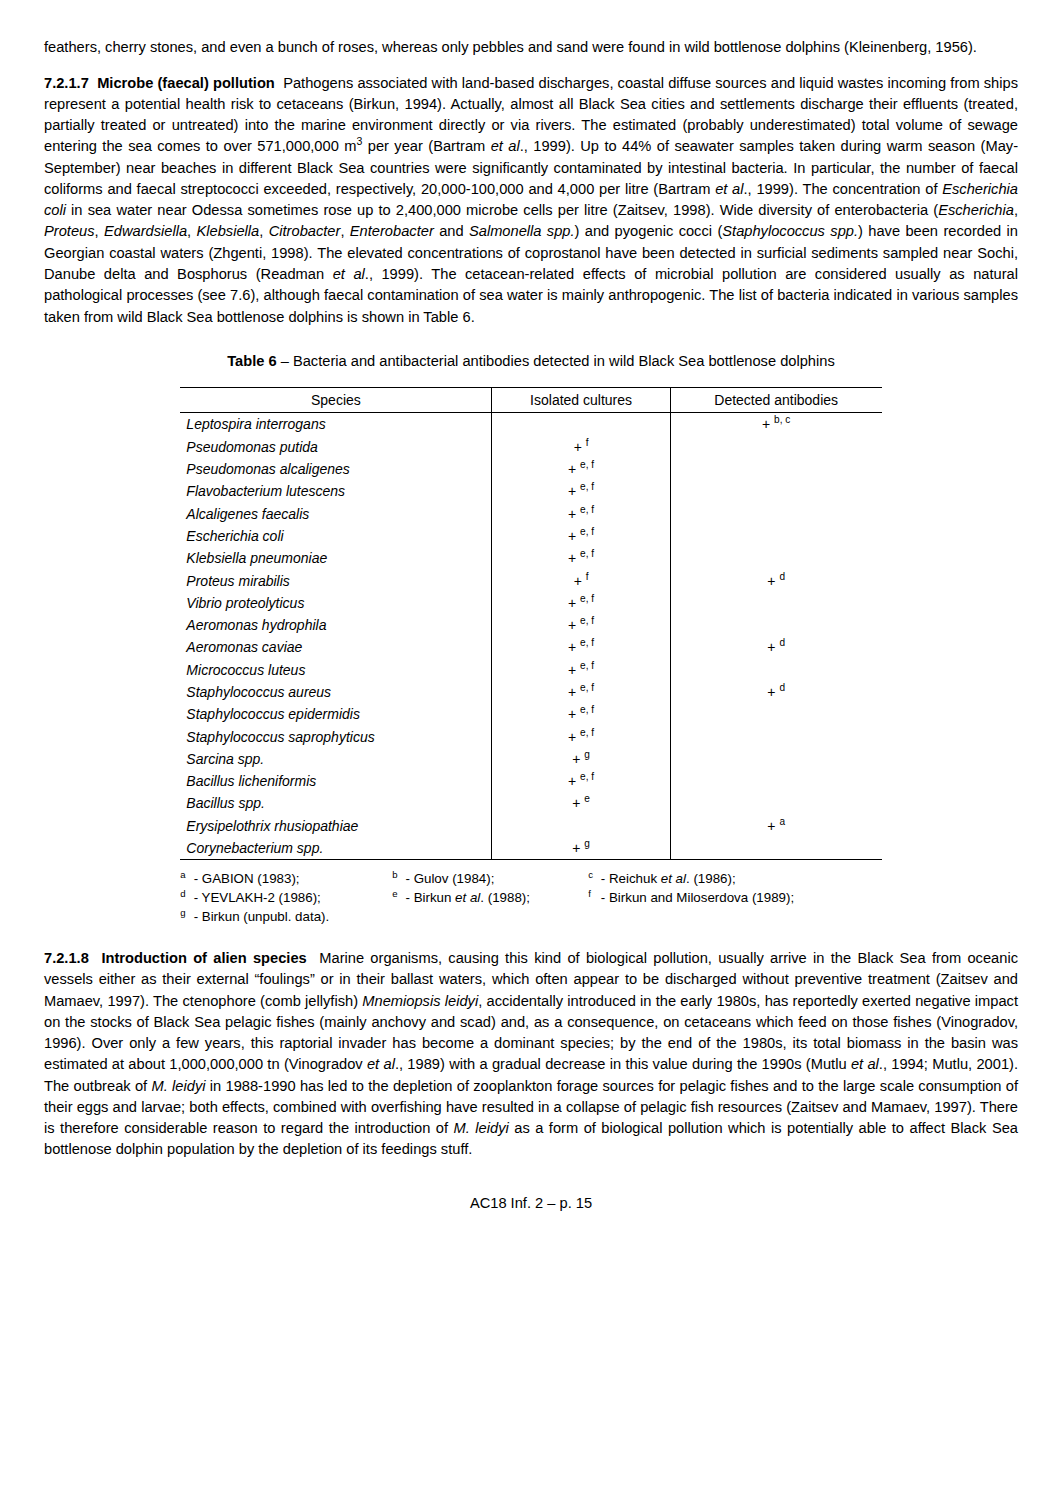feathers, cherry stones, and even a bunch of roses, whereas only pebbles and sand were found in wild bottlenose dolphins (Kleinenberg, 1956).
7.2.1.7 Microbe (faecal) pollution Pathogens associated with land‑based discharges, coastal diffuse sources and liquid wastes incoming from ships represent a potential health risk to cetaceans (Birkun, 1994). Actually, almost all Black Sea cities and settlements discharge their effluents (treated, partially treated or untreated) into the marine environment directly or via rivers. The estimated (probably underestimated) total volume of sewage entering the sea comes to over 571,000,000 m3 per year (Bartram et al., 1999). Up to 44% of seawater samples taken during warm season (May-September) near beaches in different Black Sea countries were significantly contaminated by intestinal bacteria. In particular, the number of faecal coliforms and faecal streptococci exceeded, respectively, 20,000‑100,000 and 4,000 per litre (Bartram et al., 1999). The concentration of Escherichia coli in sea water near Odessa sometimes rose up to 2,400,000 microbe cells per litre (Zaitsev, 1998). Wide diversity of enterobacteria (Escherichia, Proteus, Edwardsiella, Klebsiella, Citrobacter, Enterobacter and Salmonella spp.) and pyogenic cocci (Staphylococcus spp.) have been recorded in Georgian coastal waters (Zhgenti, 1998). The elevated concentrations of coprostanol have been detected in surficial sediments sampled near Sochi, Danube delta and Bosphorus (Readman et al., 1999). The cetacean-related effects of microbial pollution are considered usually as natural pathological processes (see 7.6), although faecal contamination of sea water is mainly anthropogenic. The list of bacteria indicated in various samples taken from wild Black Sea bottlenose dolphins is shown in Table 6.
Table 6 – Bacteria and antibacterial antibodies detected in wild Black Sea bottlenose dolphins
| Species | Isolated cultures | Detected antibodies |
| --- | --- | --- |
| Leptospira interrogans | | + b, c |
| Pseudomonas putida | + f | |
| Pseudomonas alcaligenes | + e, f | |
| Flavobacterium lutescens | + e, f | |
| Alcaligenes faecalis | + e, f | |
| Escherichia coli | + e, f | |
| Klebsiella pneumoniae | + e, f | |
| Proteus mirabilis | + f | + d |
| Vibrio proteolyticus | + e, f | |
| Aeromonas hydrophila | + e, f | |
| Aeromonas caviae | + e, f | + d |
| Micrococcus luteus | + e, f | |
| Staphylococcus aureus | + e, f | + d |
| Staphylococcus epidermidis | + e, f | |
| Staphylococcus saprophyticus | + e, f | |
| Sarcina spp. | + g | |
| Bacillus licheniformis | + e, f | |
| Bacillus spp. | + e | |
| Erysipelothrix rhusiopathiae | | + a |
| Corynebacterium spp. | + g | |
| a | - GABION (1983); | b | - Gulov (1984); | c | - Reichuk et al . (1986); |
| d | - YEVLAKH-2 (1986); | e | - Birkun et al . (1988); | f | - Birkun and Miloserdova (1989); |
| g | - Birkun (unpubl. data). | | | | |
7.2.1.8 Introduction of alien species Marine organisms, causing this kind of biological pollution, usually arrive in the Black Sea from oceanic vessels either as their external “foulings” or in their ballast waters, which often appear to be discharged without preventive treatment (Zaitsev and Mamaev, 1997). The ctenophore (comb jellyfish) Mnemiopsis leidyi, accidentally introduced in the early 1980s, has reportedly exerted negative impact on the stocks of Black Sea pelagic fishes (mainly anchovy and scad) and, as a consequence, on cetaceans which feed on those fishes (Vinogradov, 1996). Over only a few years, this raptorial invader has become a dominant species; by the end of the 1980s, its total biomass in the basin was estimated at about 1,000,000,000 tn (Vinogradov et al., 1989) with a gradual decrease in this value during the 1990s (Mutlu et al., 1994; Mutlu, 2001). The outbreak of M. leidyi in 1988-1990 has led to the depletion of zooplankton forage sources for pelagic fishes and to the large scale consumption of their eggs and larvae; both effects, combined with overfishing have resulted in a collapse of pelagic fish resources (Zaitsev and Mamaev, 1997). There is therefore considerable reason to regard the introduction of M. leidyi as a form of biological pollution which is potentially able to affect Black Sea bottlenose dolphin population by the depletion of its feedings stuff.
AC18 Inf. 2 – p. 15